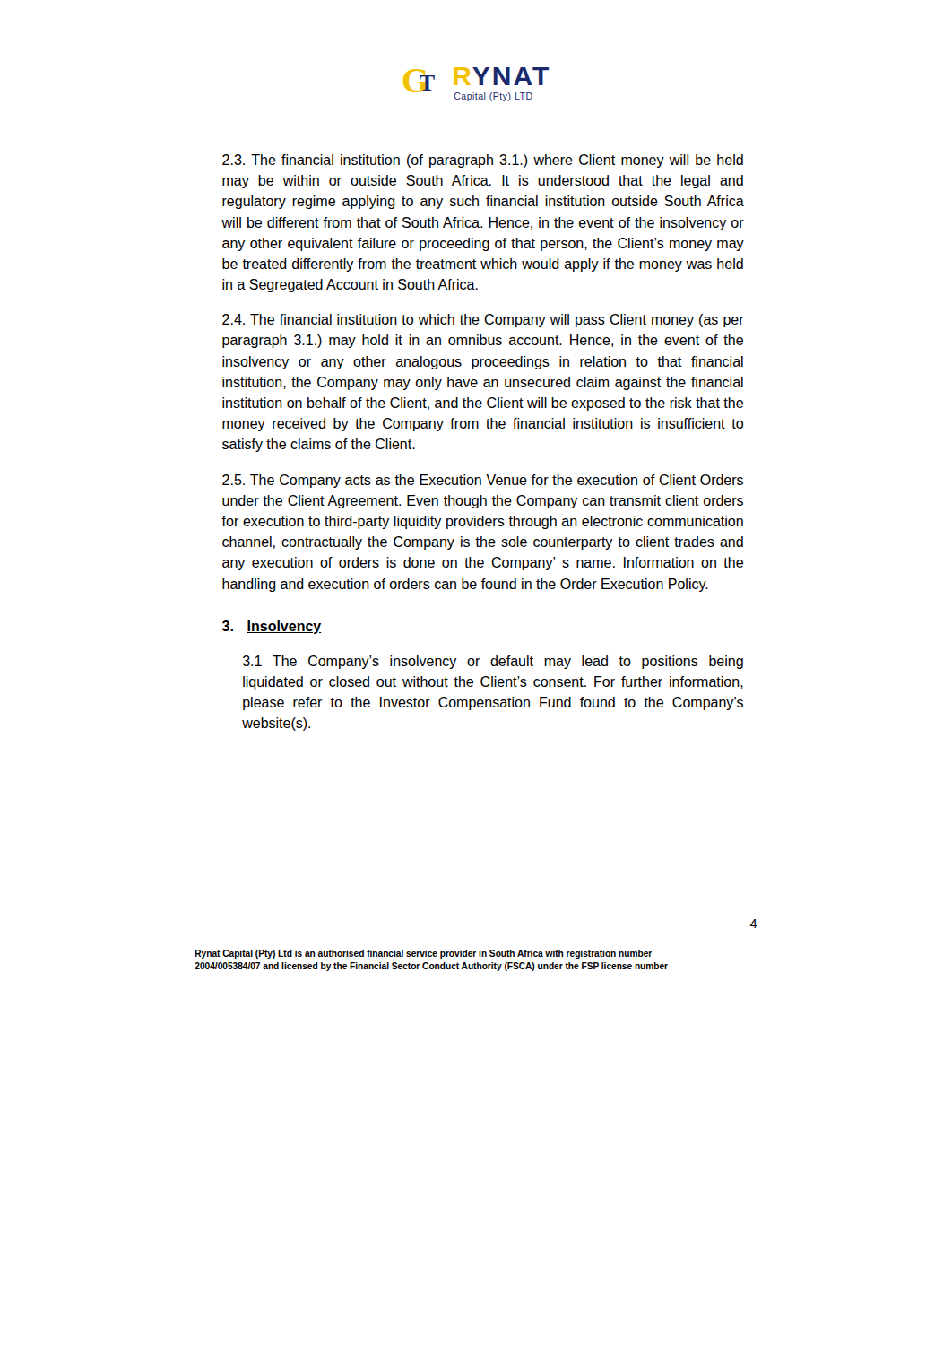G T RYNAT
Capital (Pty) LTD
2.3. The financial institution (of paragraph 3.1.) where Client money will be held may be within or outside South Africa. It is understood that the legal and regulatory regime applying to any such financial institution outside South Africa will be different from that of South Africa. Hence, in the event of the insolvency or any other equivalent failure or proceeding of that person, the Client’s money may be treated differently from the treatment which would apply if the money was held in a Segregated Account in South Africa.
2.4. The financial institution to which the Company will pass Client money (as per paragraph 3.1.) may hold it in an omnibus account. Hence, in the event of the insolvency or any other analogous proceedings in relation to that financial institution, the Company may only have an unsecured claim against the financial institution on behalf of the Client, and the Client will be exposed to the risk that the money received by the Company from the financial institution is insufficient to satisfy the claims of the Client.
2.5. The Company acts as the Execution Venue for the execution of Client Orders under the Client Agreement. Even though the Company can transmit client orders for execution to third-party liquidity providers through an electronic communication channel, contractually the Company is the sole counterparty to client trades and any execution of orders is done on the Company’ s name. Information on the handling and execution of orders can be found in the Order Execution Policy.
3. Insolvency
3.1 The Company’s insolvency or default may lead to positions being liquidated or closed out without the Client’s consent. For further information, please refer to the Investor Compensation Fund found to the Company’s website(s).
4
Rynat Capital (Pty) Ltd is an authorised financial service provider in South Africa with registration number
2004/005384/07 and licensed by the Financial Sector Conduct Authority (FSCA) under the FSP license number